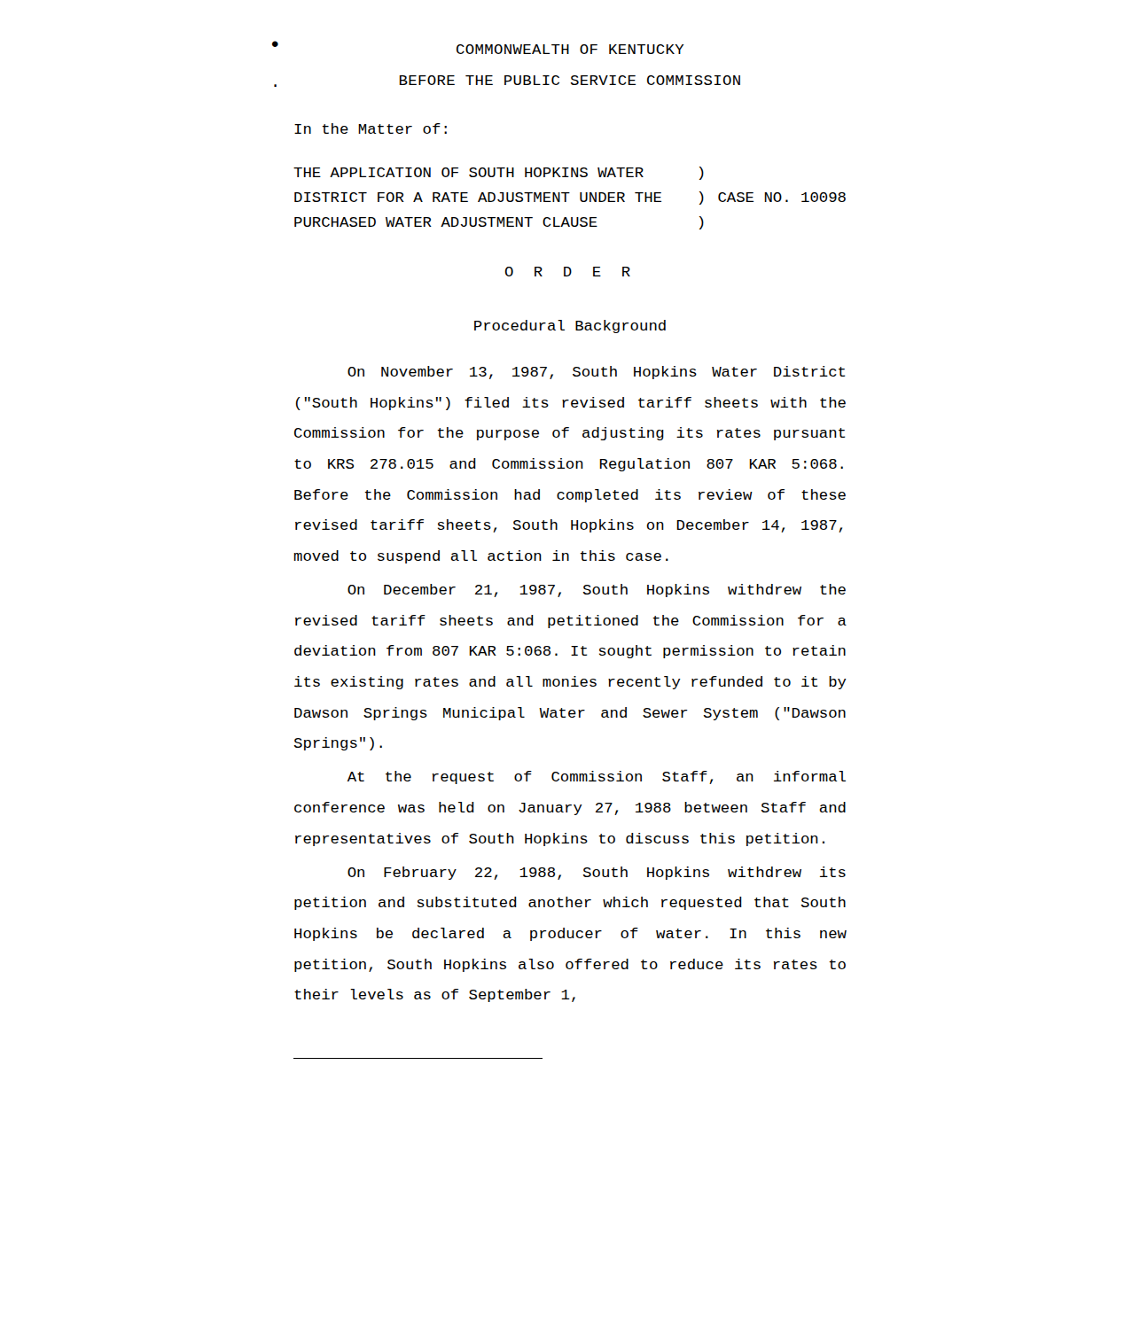• ·
COMMONWEALTH OF KENTUCKY
BEFORE THE PUBLIC SERVICE COMMISSION
In the Matter of:
| THE APPLICATION OF SOUTH HOPKINS WATER | ) | |
| DISTRICT FOR A RATE ADJUSTMENT UNDER THE | ) | CASE NO. 10098 |
| PURCHASED WATER ADJUSTMENT CLAUSE | ) | |
O R D E R
Procedural Background
On November 13, 1987, South Hopkins Water District ("South Hopkins") filed its revised tariff sheets with the Commission for the purpose of adjusting its rates pursuant to KRS 278.015 and Commission Regulation 807 KAR 5:068. Before the Commission had completed its review of these revised tariff sheets, South Hopkins on December 14, 1987, moved to suspend all action in this case.
On December 21, 1987, South Hopkins withdrew the revised tariff sheets and petitioned the Commission for a deviation from 807 KAR 5:068. It sought permission to retain its existing rates and all monies recently refunded to it by Dawson Springs Municipal Water and Sewer System ("Dawson Springs").
At the request of Commission Staff, an informal conference was held on January 27, 1988 between Staff and representatives of South Hopkins to discuss this petition.
On February 22, 1988, South Hopkins withdrew its petition and substituted another which requested that South Hopkins be declared a producer of water. In this new petition, South Hopkins also offered to reduce its rates to their levels as of September 1,